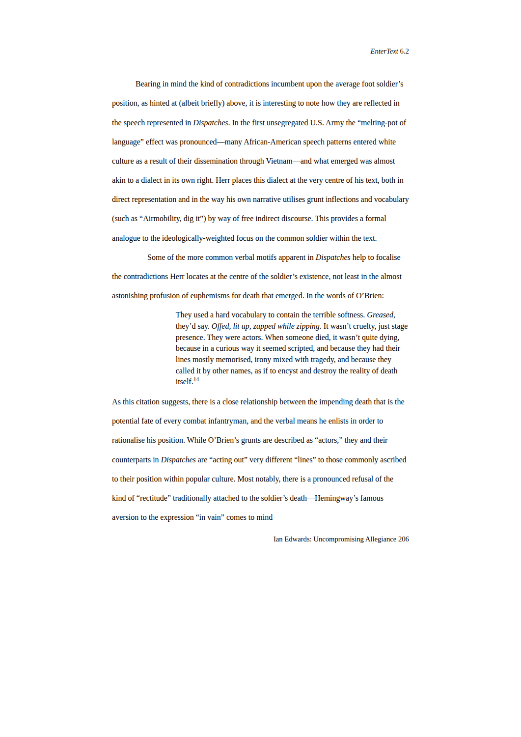EnterText 6.2
Bearing in mind the kind of contradictions incumbent upon the average foot soldier’s position, as hinted at (albeit briefly) above, it is interesting to note how they are reflected in the speech represented in Dispatches. In the first unsegregated U.S. Army the “melting-pot of language” effect was pronounced—many African-American speech patterns entered white culture as a result of their dissemination through Vietnam—and what emerged was almost akin to a dialect in its own right. Herr places this dialect at the very centre of his text, both in direct representation and in the way his own narrative utilises grunt inflections and vocabulary (such as “Airmobility, dig it”) by way of free indirect discourse. This provides a formal analogue to the ideologically-weighted focus on the common soldier within the text.
Some of the more common verbal motifs apparent in Dispatches help to focalise the contradictions Herr locates at the centre of the soldier’s existence, not least in the almost astonishing profusion of euphemisms for death that emerged. In the words of O’Brien:
They used a hard vocabulary to contain the terrible softness. Greased, they’d say. Offed, lit up, zapped while zipping. It wasn’t cruelty, just stage presence. They were actors. When someone died, it wasn’t quite dying, because in a curious way it seemed scripted, and because they had their lines mostly memorised, irony mixed with tragedy, and because they called it by other names, as if to encyst and destroy the reality of death itself.14
As this citation suggests, there is a close relationship between the impending death that is the potential fate of every combat infantryman, and the verbal means he enlists in order to rationalise his position. While O’Brien’s grunts are described as “actors,” they and their counterparts in Dispatches are “acting out” very different “lines” to those commonly ascribed to their position within popular culture. Most notably, there is a pronounced refusal of the kind of “rectitude” traditionally attached to the soldier’s death—Hemingway’s famous aversion to the expression “in vain” comes to mind
Ian Edwards: Uncompromising Allegiance 206